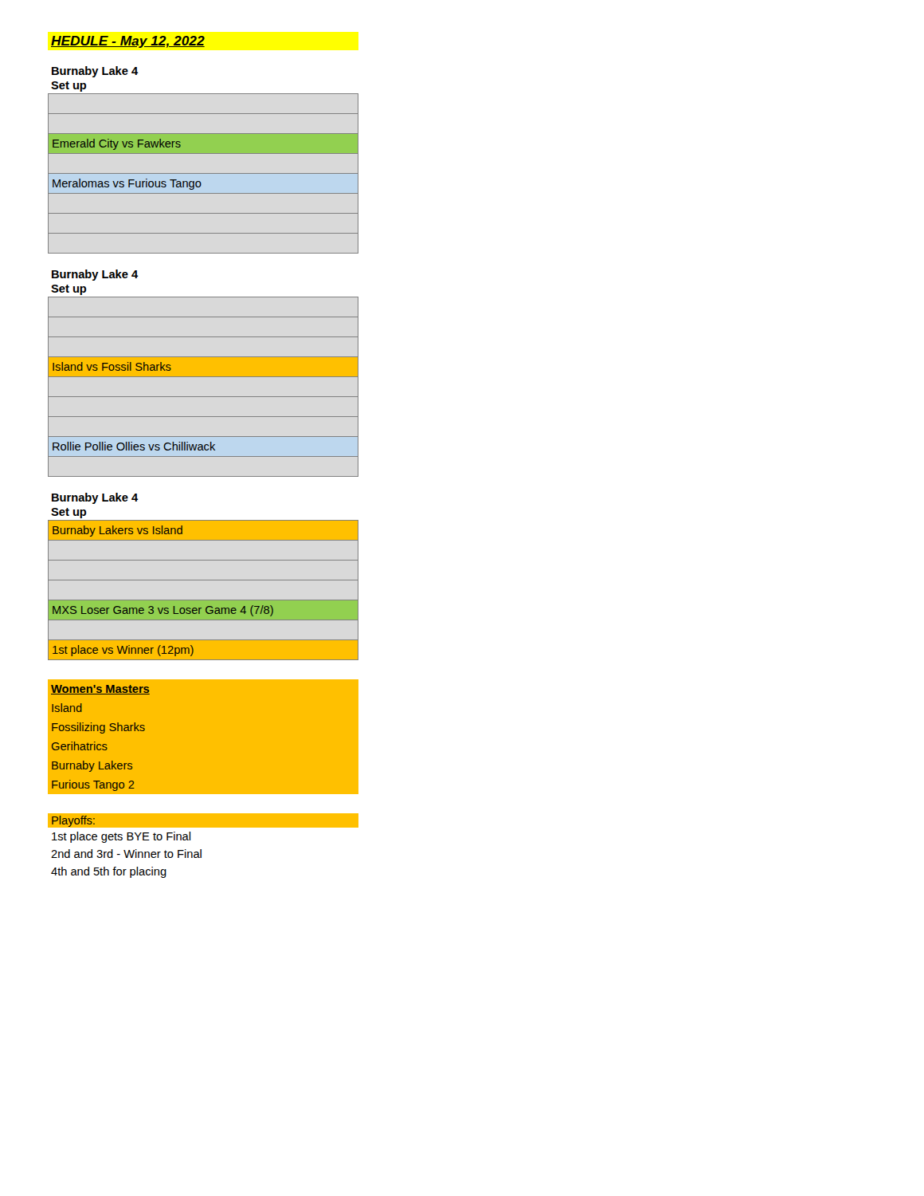HEDULE - May 12, 2022
Burnaby Lake 4
Set up
| Emerald City vs Fawkers |
| Meralomas vs Furious Tango |
Burnaby Lake 4
Set up
| Island vs Fossil Sharks |
| Rollie Pollie Ollies vs Chilliwack |
Burnaby Lake 4
Set up
| Burnaby Lakers vs Island |
| Strokes (As Needed) |
| Strokes (As Needed) |
| MXS Loser Game 3 vs Loser Game 4 (7/8) |
| Strokes (As Needed) |
| 1st place vs Winner (12pm) |
| Women's Masters |
| Island |
| Fossilizing Sharks |
| Gerihatrics |
| Burnaby Lakers |
| Furious Tango 2 |
Playoffs:
1st place gets BYE to Final
2nd and 3rd - Winner to Final
4th and 5th for placing